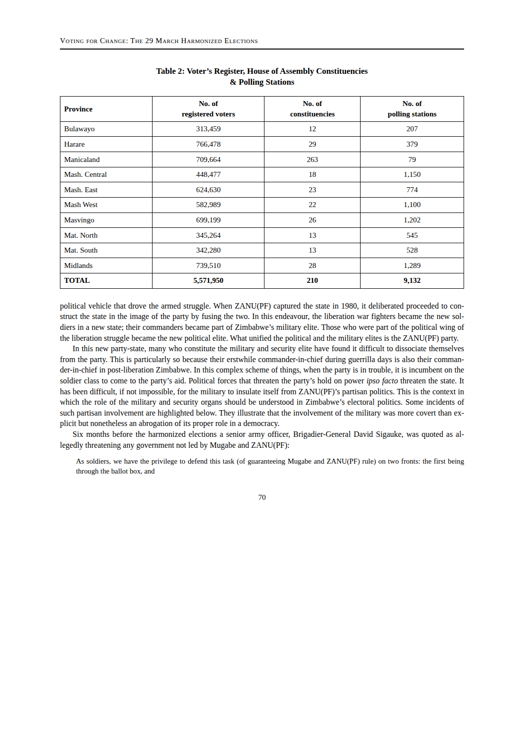Voting for Change: The 29 March Harmonized Elections
Table 2: Voter’s Register, House of Assembly Constituencies
& Polling Stations
| Province | No. of registered voters | No. of constituencies | No. of polling stations |
| --- | --- | --- | --- |
| Bulawayo | 313,459 | 12 | 207 |
| Harare | 766,478 | 29 | 379 |
| Manicaland | 709,664 | 263 | 79 |
| Mash. Central | 448,477 | 18 | 1,150 |
| Mash. East | 624,630 | 23 | 774 |
| Mash West | 582,989 | 22 | 1,100 |
| Masvingo | 699,199 | 26 | 1,202 |
| Mat. North | 345,264 | 13 | 545 |
| Mat. South | 342,280 | 13 | 528 |
| Midlands | 739,510 | 28 | 1,289 |
| TOTAL | 5,571,950 | 210 | 9,132 |
political vehicle that drove the armed struggle. When ZANU(PF) captured the state in 1980, it deliberated proceeded to construct the state in the image of the party by fusing the two. In this endeavour, the liberation war fighters became the new soldiers in a new state; their commanders became part of Zimbabwe’s military elite. Those who were part of the political wing of the liberation struggle became the new political elite. What unified the political and the military elites is the ZANU(PF) party.
In this new party-state, many who constitute the military and security elite have found it difficult to dissociate themselves from the party. This is particularly so because their erstwhile commander-in-chief during guerrilla days is also their commander-in-chief in post-liberation Zimbabwe. In this complex scheme of things, when the party is in trouble, it is incumbent on the soldier class to come to the party’s aid. Political forces that threaten the party’s hold on power ipso facto threaten the state. It has been difficult, if not impossible, for the military to insulate itself from ZANU(PF)’s partisan politics. This is the context in which the role of the military and security organs should be understood in Zimbabwe’s electoral politics. Some incidents of such partisan involvement are highlighted below. They illustrate that the involvement of the military was more covert than explicit but nonetheless an abrogation of its proper role in a democracy.
Six months before the harmonized elections a senior army officer, Brigadier-General David Sigauke, was quoted as allegedly threatening any government not led by Mugabe and ZANU(PF):
As soldiers, we have the privilege to defend this task (of guaranteeing Mugabe and ZANU(PF) rule) on two fronts: the first being through the ballot box, and
70